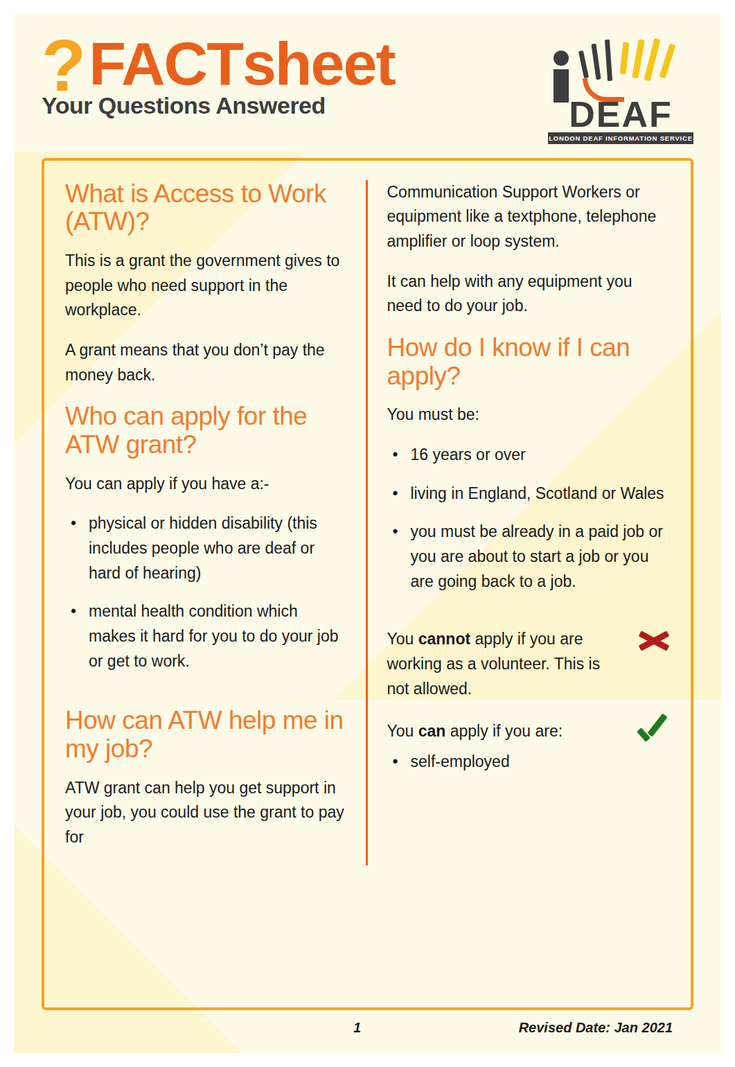?FACT sheet
Your Questions Answered
DEAF
LONDON DEAF INFORMATION SERVICE
What is Access to Work (ATW)?
This is a grant the government gives to people who need support in the workplace.
A grant means that you don’t pay the money back.
Who can apply for the ATW grant?
You can apply if you have a:-
physical or hidden disability (this includes people who are deaf or hard of hearing)
mental health condition which makes it hard for you to do your job or get to work.
How can ATW help me in my job?
ATW grant can help you get support in your job, you could use the grant to pay for
Communication Support Workers or equipment like a textphone, telephone amplifier or loop system.
It can help with any equipment you need to do your job.
How do I know if I can apply?
You must be:
16 years or over
living in England, Scotland or Wales
you must be already in a paid job or you are about to start a job or you are going back to a job.
You cannot apply if you are working as a volunteer. This is not allowed.
You can apply if you are:
self-employed
1
Revised Date: Jan 2021